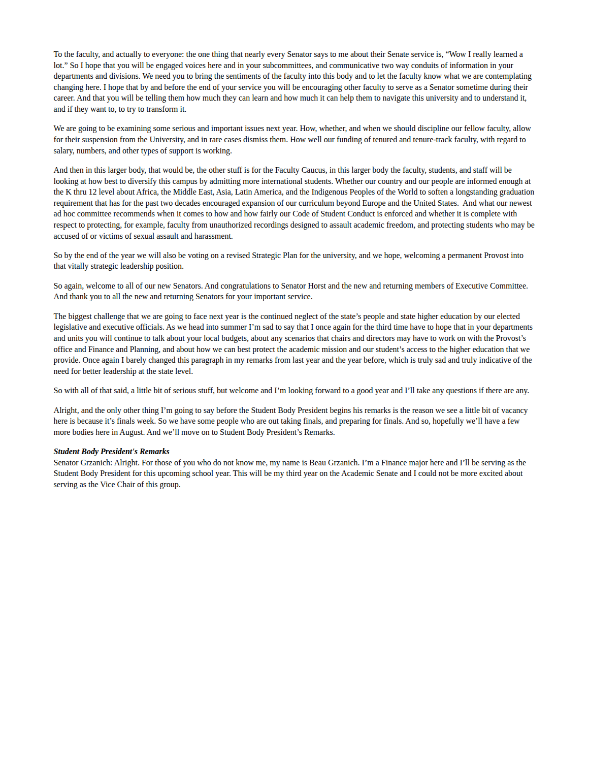To the faculty, and actually to everyone: the one thing that nearly every Senator says to me about their Senate service is, “Wow I really learned a lot.” So I hope that you will be engaged voices here and in your subcommittees, and communicative two way conduits of information in your departments and divisions. We need you to bring the sentiments of the faculty into this body and to let the faculty know what we are contemplating changing here. I hope that by and before the end of your service you will be encouraging other faculty to serve as a Senator sometime during their career. And that you will be telling them how much they can learn and how much it can help them to navigate this university and to understand it, and if they want to, to try to transform it.
We are going to be examining some serious and important issues next year. How, whether, and when we should discipline our fellow faculty, allow for their suspension from the University, and in rare cases dismiss them. How well our funding of tenured and tenure-track faculty, with regard to salary, numbers, and other types of support is working.
And then in this larger body, that would be, the other stuff is for the Faculty Caucus, in this larger body the faculty, students, and staff will be looking at how best to diversify this campus by admitting more international students. Whether our country and our people are informed enough at the K thru 12 level about Africa, the Middle East, Asia, Latin America, and the Indigenous Peoples of the World to soften a longstanding graduation requirement that has for the past two decades encouraged expansion of our curriculum beyond Europe and the United States. And what our newest ad hoc committee recommends when it comes to how and how fairly our Code of Student Conduct is enforced and whether it is complete with respect to protecting, for example, faculty from unauthorized recordings designed to assault academic freedom, and protecting students who may be accused of or victims of sexual assault and harassment.
So by the end of the year we will also be voting on a revised Strategic Plan for the university, and we hope, welcoming a permanent Provost into that vitally strategic leadership position.
So again, welcome to all of our new Senators. And congratulations to Senator Horst and the new and returning members of Executive Committee. And thank you to all the new and returning Senators for your important service.
The biggest challenge that we are going to face next year is the continued neglect of the state’s people and state higher education by our elected legislative and executive officials. As we head into summer I’m sad to say that I once again for the third time have to hope that in your departments and units you will continue to talk about your local budgets, about any scenarios that chairs and directors may have to work on with the Provost’s office and Finance and Planning, and about how we can best protect the academic mission and our student’s access to the higher education that we provide. Once again I barely changed this paragraph in my remarks from last year and the year before, which is truly sad and truly indicative of the need for better leadership at the state level.
So with all of that said, a little bit of serious stuff, but welcome and I’m looking forward to a good year and I’ll take any questions if there are any.
Alright, and the only other thing I’m going to say before the Student Body President begins his remarks is the reason we see a little bit of vacancy here is because it’s finals week. So we have some people who are out taking finals, and preparing for finals. And so, hopefully we’ll have a few more bodies here in August. And we’ll move on to Student Body President’s Remarks.
Student Body President's Remarks
Senator Grzanich: Alright. For those of you who do not know me, my name is Beau Grzanich. I’m a Finance major here and I’ll be serving as the Student Body President for this upcoming school year. This will be my third year on the Academic Senate and I could not be more excited about serving as the Vice Chair of this group.